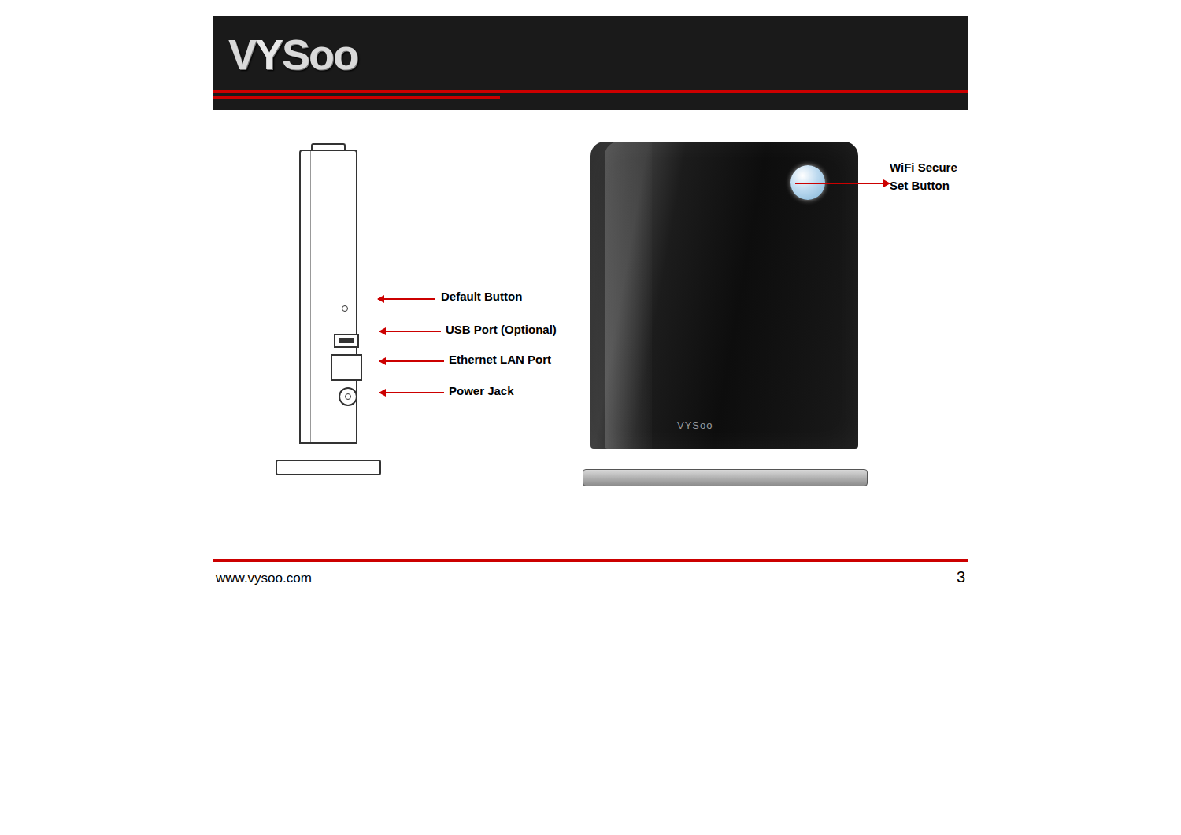VYSoo
Default Button
USB Port (Optional)
Ethernet LAN Port
Power Jack
VYSoo
WiFi Secure
Set Button
www.vysoo.com 3